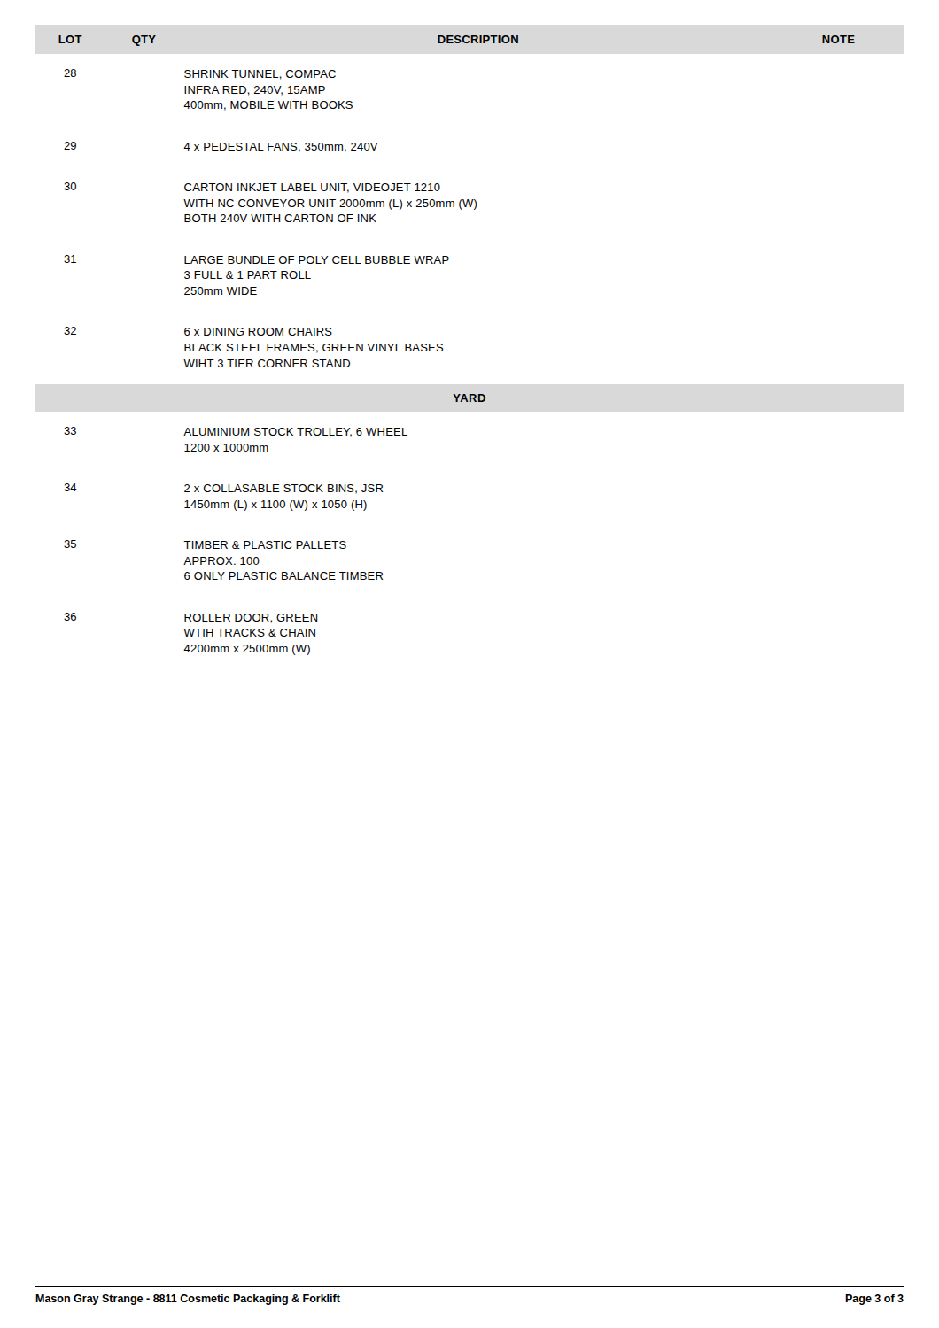| LOT | QTY | DESCRIPTION | NOTE |
| --- | --- | --- | --- |
| 28 | | SHRINK TUNNEL, COMPAC INFRA RED, 240V, 15AMP 400mm, MOBILE WITH BOOKS | |
| 29 | | 4 x PEDESTAL FANS, 350mm, 240V | |
| 30 | | CARTON INKJET LABEL UNIT, VIDEOJET 1210 WITH NC CONVEYOR UNIT 2000mm (L) x 250mm (W) BOTH 240V WITH CARTON OF INK | |
| 31 | | LARGE BUNDLE OF POLY CELL BUBBLE WRAP 3 FULL & 1 PART ROLL 250mm WIDE | |
| 32 | | 6 x DINING ROOM CHAIRS BLACK STEEL FRAMES, GREEN VINYL BASES WIHT 3 TIER CORNER STAND | |
| YARD |
| 33 | | ALUMINIUM STOCK TROLLEY, 6 WHEEL 1200 x 1000mm | |
| 34 | | 2 x COLLASABLE STOCK BINS, JSR 1450mm (L) x 1100 (W) x 1050 (H) | |
| 35 | | TIMBER & PLASTIC PALLETS APPROX. 100 6 ONLY PLASTIC BALANCE TIMBER | |
| 36 | | ROLLER DOOR, GREEN WTIH TRACKS & CHAIN 4200mm x 2500mm (W) | |
Mason Gray Strange - 8811 Cosmetic Packaging & Forklift Page 3 of 3